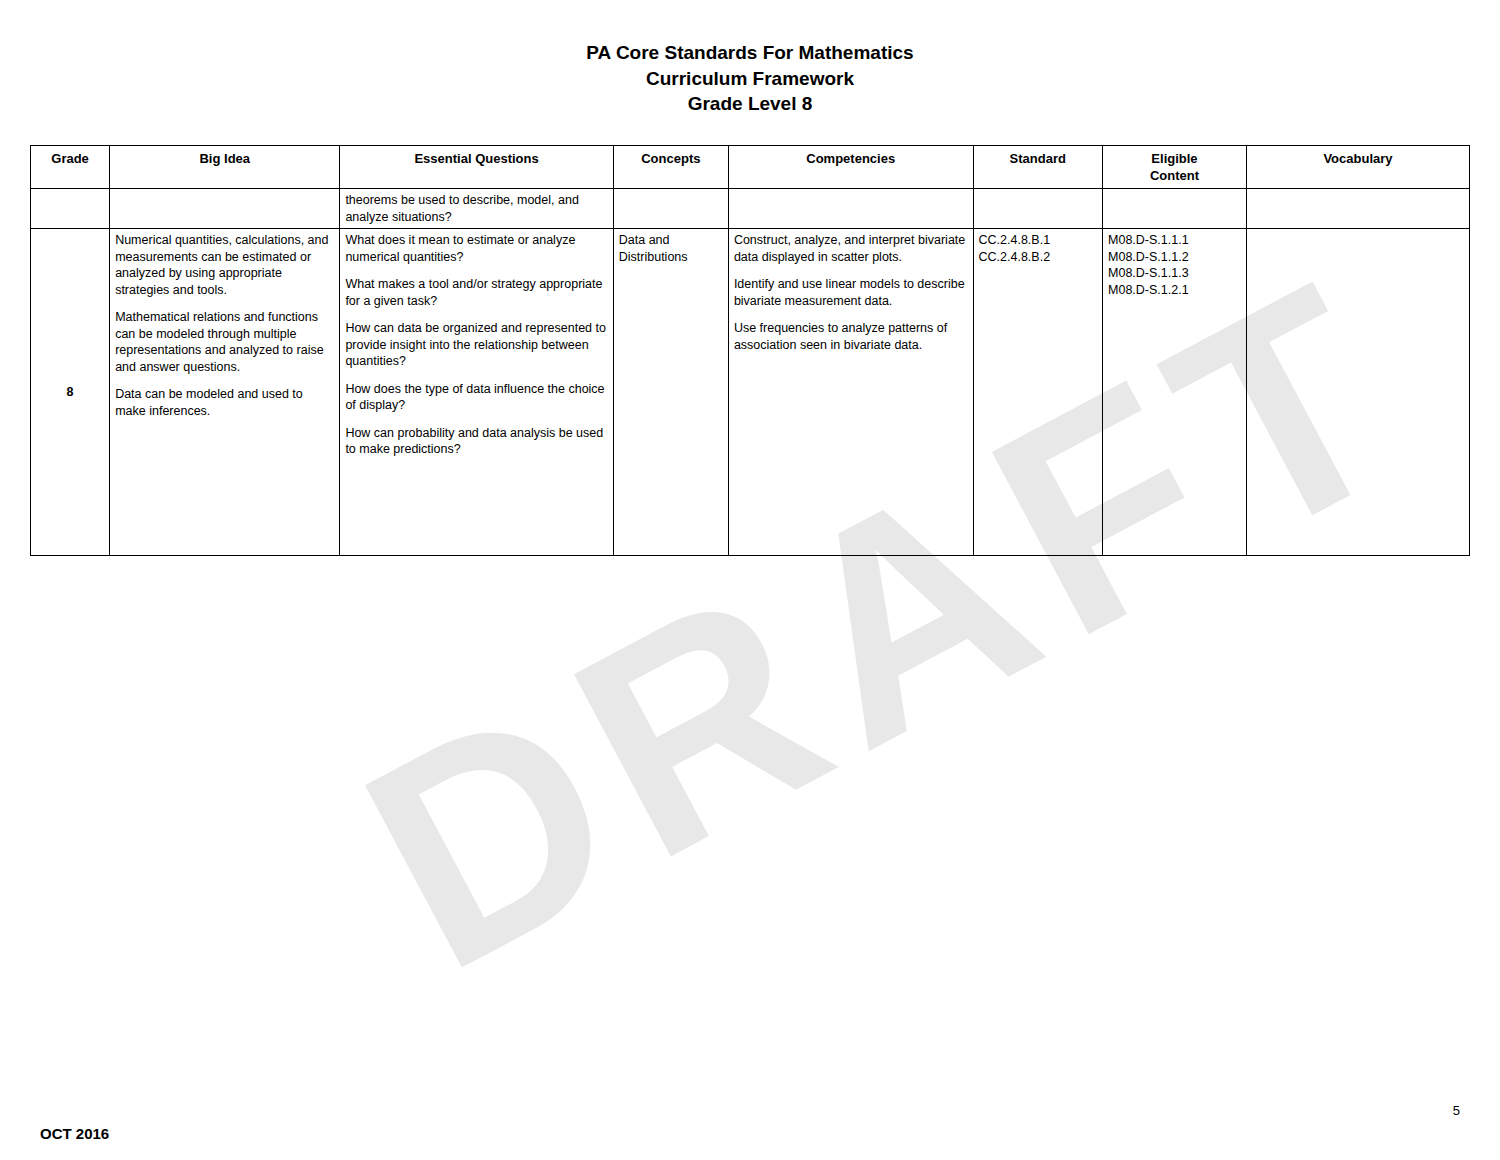DRAFT
PA Core Standards For Mathematics
Curriculum Framework
Grade Level 8
| Grade | Big Idea | Essential Questions | Concepts | Competencies | Standard | Eligible Content | Vocabulary |
| --- | --- | --- | --- | --- | --- | --- | --- |
| | | theorems be used to describe, model, and analyze situations? | | | | | |
| 8 | Numerical quantities, calculations, and measurements can be estimated or analyzed by using appropriate strategies and tools. Mathematical relations and functions can be modeled through multiple representations and analyzed to raise and answer questions. Data can be modeled and used to make inferences. | What does it mean to estimate or analyze numerical quantities? What makes a tool and/or strategy appropriate for a given task? How can data be organized and represented to provide insight into the relationship between quantities? How does the type of data influence the choice of display? How can probability and data analysis be used to make predictions? | Data and Distributions | Construct, analyze, and interpret bivariate data displayed in scatter plots. Identify and use linear models to describe bivariate measurement data. Use frequencies to analyze patterns of association seen in bivariate data. | CC.2.4.8.B.1 CC.2.4.8.B.2 | M08.D-S.1.1.1 M08.D-S.1.1.2 M08.D-S.1.1.3 M08.D-S.1.2.1 | |
5
OCT 2016